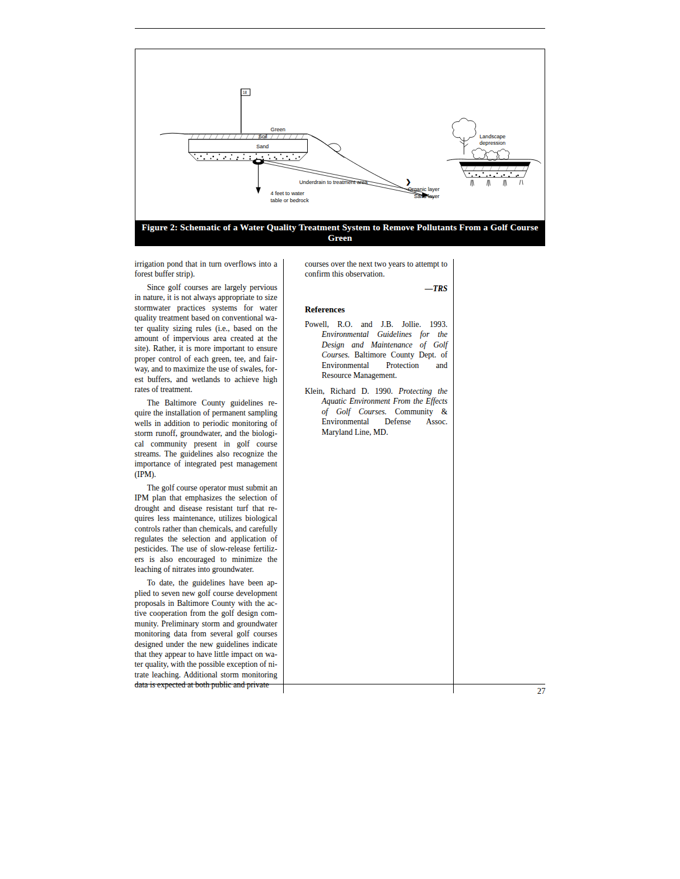18 Green Soil Sand Landscape depression Underdrain to treatment area ❯ Organic layer Sand layer 4 feet to water table or bedrock
Figure 2: Schematic of a Water Quality Treatment System to Remove Pollutants From a Golf Course Green
irrigation pond that in turn overflows into a forest buffer strip).
Since golf courses are largely pervious in nature, it is not always appropriate to size stormwater practices systems for water quality treatment based on conventional water quality sizing rules (i.e., based on the amount of impervious area created at the site). Rather, it is more important to ensure proper control of each green, tee, and fairway, and to maximize the use of swales, forest buffers, and wetlands to achieve high rates of treatment.
The Baltimore County guidelines require the installation of permanent sampling wells in addition to periodic monitoring of storm runoff, groundwater, and the biological community present in golf course streams. The guidelines also recognize the importance of integrated pest management (IPM).
The golf course operator must submit an IPM plan that emphasizes the selection of drought and disease resistant turf that requires less maintenance, utilizes biological controls rather than chemicals, and carefully regulates the selection and application of pesticides. The use of slow-release fertilizers is also encouraged to minimize the leaching of nitrates into groundwater.
To date, the guidelines have been applied to seven new golf course development proposals in Baltimore County with the active cooperation from the golf design community. Preliminary storm and groundwater monitoring data from several golf courses designed under the new guidelines indicate that they appear to have little impact on water quality, with the possible exception of nitrate leaching. Additional storm monitoring data is expected at both public and private
courses over the next two years to attempt to confirm this observation.
—TRS
References
Powell, R.O. and J.B. Jollie. 1993. Environmental Guidelines for the Design and Maintenance of Golf Courses. Baltimore County Dept. of Environmental Protection and Resource Management.
Klein, Richard D. 1990. Protecting the Aquatic Environment From the Effects of Golf Courses. Community & Environmental Defense Assoc. Maryland Line, MD.
27